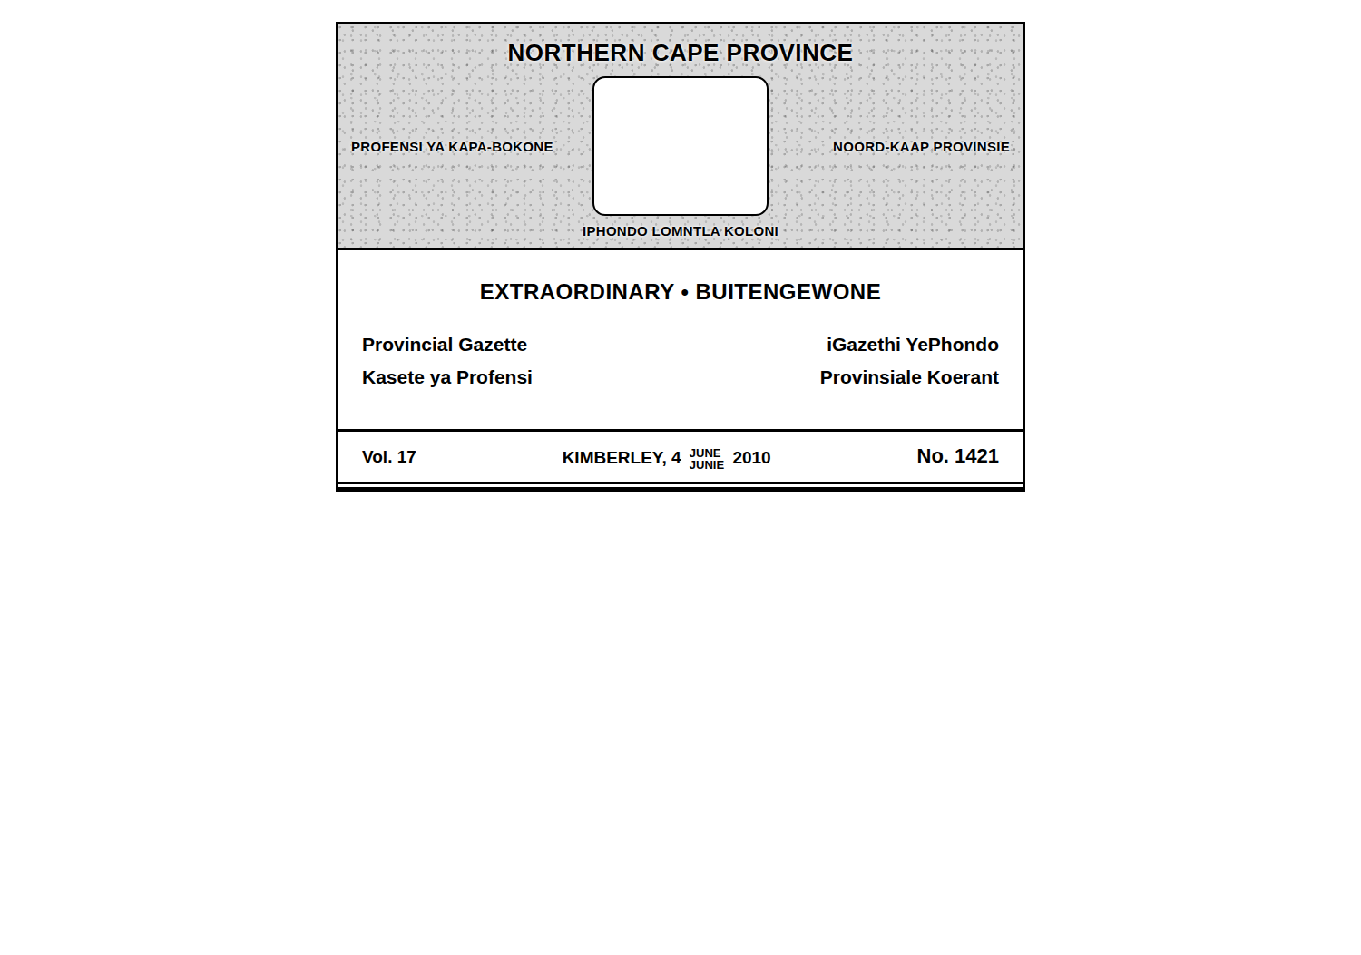NORTHERN CAPE PROVINCE
PROFENSI YA KAPA-BOKONE
NOORD-KAAP PROVINSIE
IPHONDO LOMNTLA KOLONI
EXTRAORDINARY • BUITENGEWONE
Provincial Gazette
Kasete ya Profensi
iGazethi YePhondo
Provinsiale Koerant
Vol. 17
KIMBERLEY, 4 JUNE JUNIE 2010
No. 1421